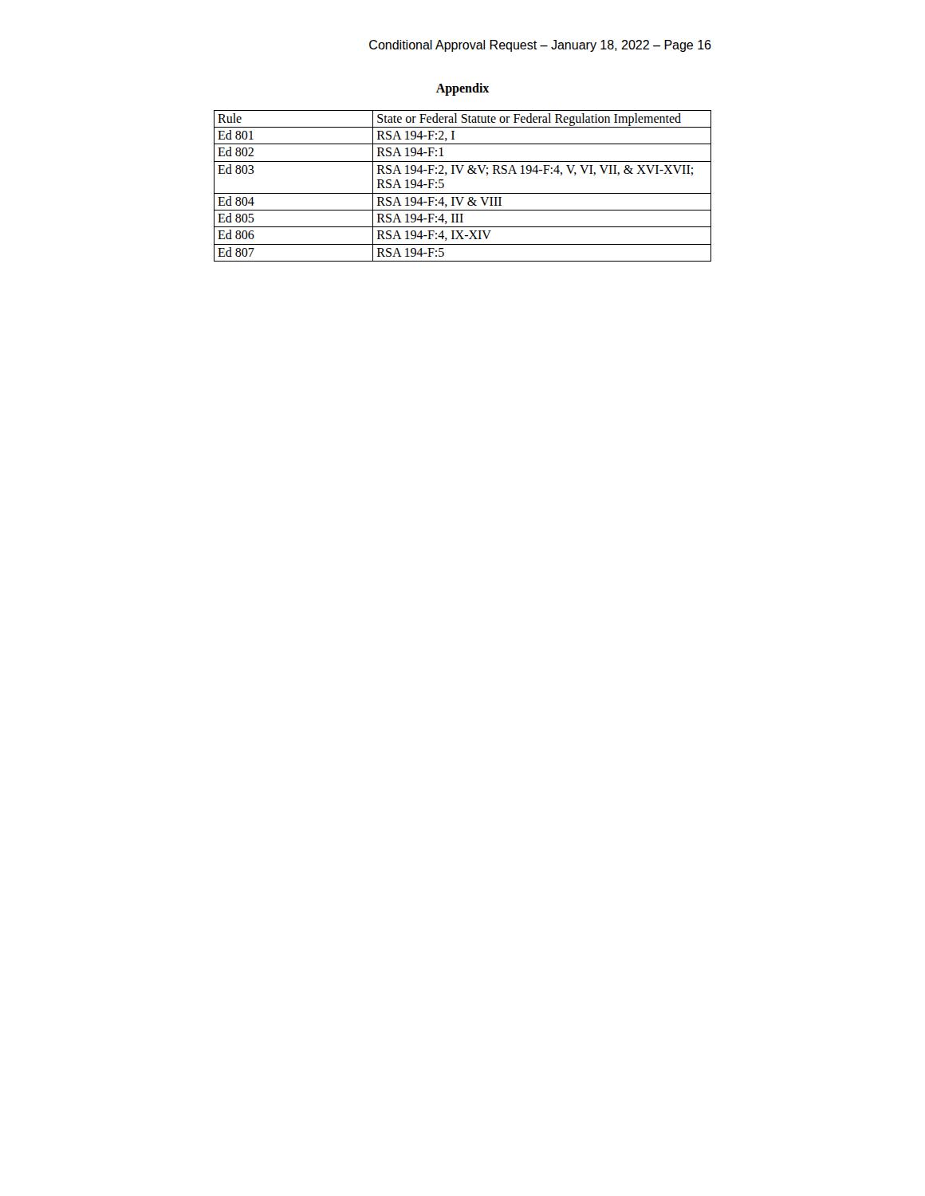Conditional Approval Request – January 18, 2022 – Page 16
Appendix
| Rule | State or Federal Statute or Federal Regulation Implemented |
| --- | --- |
| Ed 801 | RSA 194-F:2, I |
| Ed 802 | RSA 194-F:1 |
| Ed 803 | RSA 194-F:2, IV &V; RSA 194-F:4, V, VI, VII, & XVI-XVII; RSA 194-F:5 |
| Ed 804 | RSA 194-F:4, IV & VIII |
| Ed 805 | RSA 194-F:4, III |
| Ed 806 | RSA 194-F:4, IX-XIV |
| Ed 807 | RSA 194-F:5 |